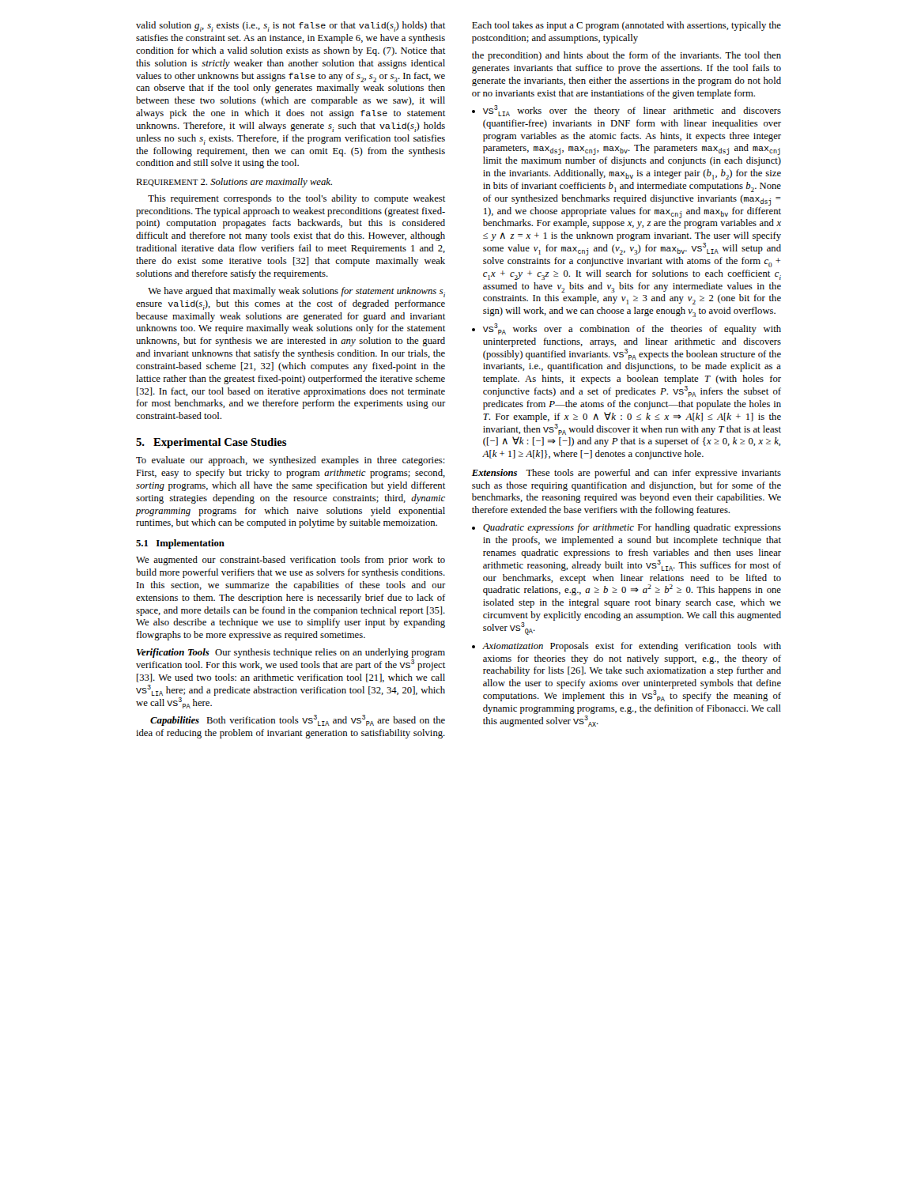valid solution gi, si exists (i.e., si is not false or that valid(si) holds) that satisfies the constraint set. As an instance, in Example 6, we have a synthesis condition for which a valid solution exists as shown by Eq. (7). Notice that this solution is strictly weaker than another solution that assigns identical values to other unknowns but assigns false to any of s2, s2 or s3. In fact, we can observe that if the tool only generates maximally weak solutions then between these two solutions (which are comparable as we saw), it will always pick the one in which it does not assign false to statement unknowns. Therefore, it will always generate si such that valid(si) holds unless no such si exists. Therefore, if the program verification tool satisfies the following requirement, then we can omit Eq. (5) from the synthesis condition and still solve it using the tool.
REQUIREMENT 2. Solutions are maximally weak.
This requirement corresponds to the tool's ability to compute weakest preconditions. The typical approach to weakest preconditions (greatest fixed-point) computation propagates facts backwards, but this is considered difficult and therefore not many tools exist that do this. However, although traditional iterative data flow verifiers fail to meet Requirements 1 and 2, there do exist some iterative tools [32] that compute maximally weak solutions and therefore satisfy the requirements.
We have argued that maximally weak solutions for statement unknowns si ensure valid(si), but this comes at the cost of degraded performance because maximally weak solutions are generated for guard and invariant unknowns too. We require maximally weak solutions only for the statement unknowns, but for synthesis we are interested in any solution to the guard and invariant unknowns that satisfy the synthesis condition. In our trials, the constraint-based scheme [21, 32] (which computes any fixed-point in the lattice rather than the greatest fixed-point) outperformed the iterative scheme [32]. In fact, our tool based on iterative approximations does not terminate for most benchmarks, and we therefore perform the experiments using our constraint-based tool.
5. Experimental Case Studies
To evaluate our approach, we synthesized examples in three categories: First, easy to specify but tricky to program arithmetic programs; second, sorting programs, which all have the same specification but yield different sorting strategies depending on the resource constraints; third, dynamic programming programs for which naive solutions yield exponential runtimes, but which can be computed in polytime by suitable memoization.
5.1 Implementation
We augmented our constraint-based verification tools from prior work to build more powerful verifiers that we use as solvers for synthesis conditions. In this section, we summarize the capabilities of these tools and our extensions to them. The description here is necessarily brief due to lack of space, and more details can be found in the companion technical report [35]. We also describe a technique we use to simplify user input by expanding flowgraphs to be more expressive as required sometimes.
Verification Tools Our synthesis technique relies on an underlying program verification tool. For this work, we used tools that are part of the VS3 project [33]. We used two tools: an arithmetic verification tool [21], which we call VS3LIA here; and a predicate abstraction verification tool [32, 34, 20], which we call VS3PA here.
Capabilities Both verification tools VS3LIA and VS3PA are based on the idea of reducing the problem of invariant generation to satisfiability solving. Each tool takes as input a C program (annotated with assertions, typically the postcondition; and assumptions, typically
the precondition) and hints about the form of the invariants. The tool then generates invariants that suffice to prove the assertions. If the tool fails to generate the invariants, then either the assertions in the program do not hold or no invariants exist that are instantiations of the given template form.
VS3LIA works over the theory of linear arithmetic and discovers (quantifier-free) invariants in DNF form with linear inequalities over program variables as the atomic facts. As hints, it expects three integer parameters, maxdsj, maxcnj, maxbv. The parameters maxdsj and maxcnj limit the maximum number of disjuncts and conjuncts (in each disjunct) in the invariants. Additionally, maxbv is a integer pair (b1, b2) for the size in bits of invariant coefficients b1 and intermediate computations b2. None of our synthesized benchmarks required disjunctive invariants (maxdsj = 1), and we choose appropriate values for maxcnj and maxbv for different benchmarks. For example, suppose x, y, z are the program variables and x ≤ y ∧ z = x + 1 is the unknown program invariant. The user will specify some value v1 for maxcnj and (v2, v3) for maxbv. VS3LIA will setup and solve constraints for a conjunctive invariant with atoms of the form c0 + c1x + c2y + c3z ≥ 0. It will search for solutions to each coefficient ci assumed to have v2 bits and v3 bits for any intermediate values in the constraints. In this example, any v1 ≥ 3 and any v2 ≥ 2 (one bit for the sign) will work, and we can choose a large enough v3 to avoid overflows.
VS3PA works over a combination of the theories of equality with uninterpreted functions, arrays, and linear arithmetic and discovers (possibly) quantified invariants. VS3PA expects the boolean structure of the invariants, i.e., quantification and disjunctions, to be made explicit as a template. As hints, it expects a boolean template T (with holes for conjunctive facts) and a set of predicates P. VS3PA infers the subset of predicates from P—the atoms of the conjunct—that populate the holes in T. For example, if x ≥ 0 ∧ ∀k : 0 ≤ k ≤ x ⇒ A[k] ≤ A[k + 1] is the invariant, then VS3PA would discover it when run with any T that is at least ([−] ∧ ∀k : [−] ⇒ [−]) and any P that is a superset of {x ≥ 0, k ≥ 0, x ≥ k, A[k + 1] ≥ A[k]}, where [−] denotes a conjunctive hole.
Extensions These tools are powerful and can infer expressive invariants such as those requiring quantification and disjunction, but for some of the benchmarks, the reasoning required was beyond even their capabilities. We therefore extended the base verifiers with the following features.
Quadratic expressions for arithmetic For handling quadratic expressions in the proofs, we implemented a sound but incomplete technique that renames quadratic expressions to fresh variables and then uses linear arithmetic reasoning, already built into VS3LIA. This suffices for most of our benchmarks, except when linear relations need to be lifted to quadratic relations, e.g., a ≥ b ≥ 0 ⇒ a2 ≥ b2 ≥ 0. This happens in one isolated step in the integral square root binary search case, which we circumvent by explicitly encoding an assumption. We call this augmented solver VS3QA.
Axiomatization Proposals exist for extending verification tools with axioms for theories they do not natively support, e.g., the theory of reachability for lists [26]. We take such axiomatization a step further and allow the user to specify axioms over uninterpreted symbols that define computations. We implement this in VS3PA to specify the meaning of dynamic programming programs, e.g., the definition of Fibonacci. We call this augmented solver VS3AX.